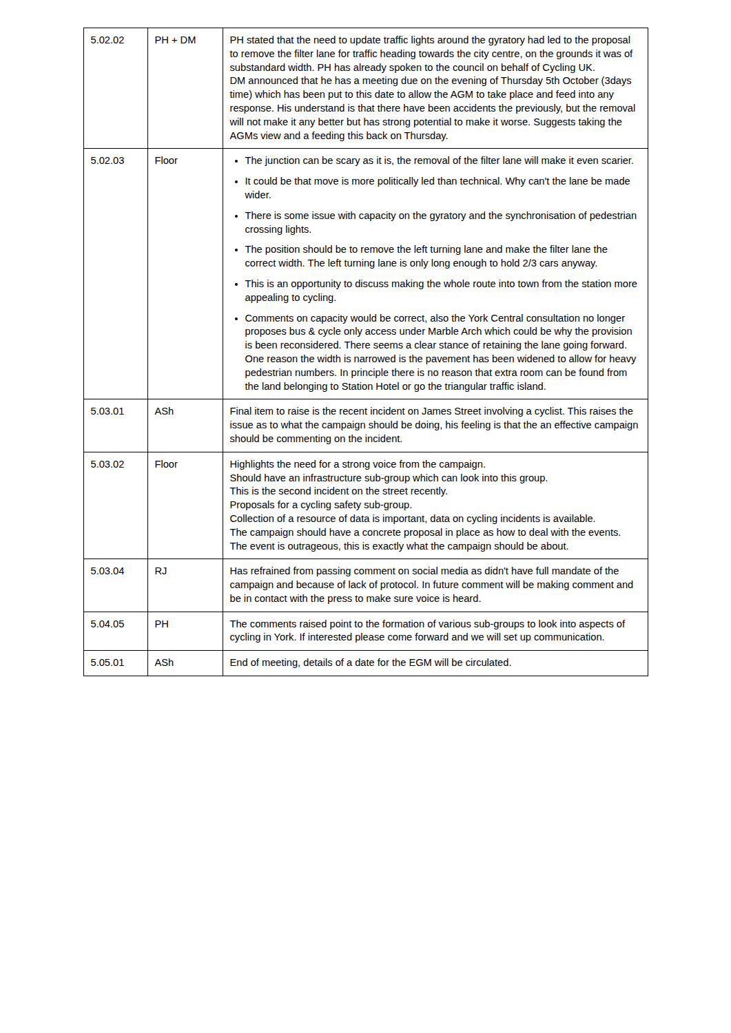| 5.02.02 | PH + DM | PH stated that the need to update traffic lights around the gyratory had led to the proposal to remove the filter lane for traffic heading towards the city centre, on the grounds it was of substandard width. PH has already spoken to the council on behalf of Cycling UK. DM announced that he has a meeting due on the evening of Thursday 5th October (3days time) which has been put to this date to allow the AGM to take place and feed into any response. His understand is that there have been accidents the previously, but the removal will not make it any better but has strong potential to make it worse. Suggests taking the AGMs view and a feeding this back on Thursday. |
| 5.02.03 | Floor | The junction can be scary as it is, the removal of the filter lane will make it even scarier. It could be that move is more politically led than technical. Why can't the lane be made wider. There is some issue with capacity on the gyratory and the synchronisation of pedestrian crossing lights. The position should be to remove the left turning lane and make the filter lane the correct width. The left turning lane is only long enough to hold 2/3 cars anyway. This is an opportunity to discuss making the whole route into town from the station more appealing to cycling. Comments on capacity would be correct, also the York Central consultation no longer proposes bus & cycle only access under Marble Arch which could be why the provision is been reconsidered. There seems a clear stance of retaining the lane going forward. One reason the width is narrowed is the pavement has been widened to allow for heavy pedestrian numbers. In principle there is no reason that extra room can be found from the land belonging to Station Hotel or go the triangular traffic island. |
| 5.03.01 | ASh | Final item to raise is the recent incident on James Street involving a cyclist. This raises the issue as to what the campaign should be doing, his feeling is that the an effective campaign should be commenting on the incident. |
| 5.03.02 | Floor | Highlights the need for a strong voice from the campaign. Should have an infrastructure sub-group which can look into this group. This is the second incident on the street recently. Proposals for a cycling safety sub-group. Collection of a resource of data is important, data on cycling incidents is available. The campaign should have a concrete proposal in place as how to deal with the events. The event is outrageous, this is exactly what the campaign should be about. |
| 5.03.04 | RJ | Has refrained from passing comment on social media as didn't have full mandate of the campaign and because of lack of protocol. In future comment will be making comment and be in contact with the press to make sure voice is heard. |
| 5.04.05 | PH | The comments raised point to the formation of various sub-groups to look into aspects of cycling in York. If interested please come forward and we will set up communication. |
| 5.05.01 | ASh | End of meeting, details of a date for the EGM will be circulated. |